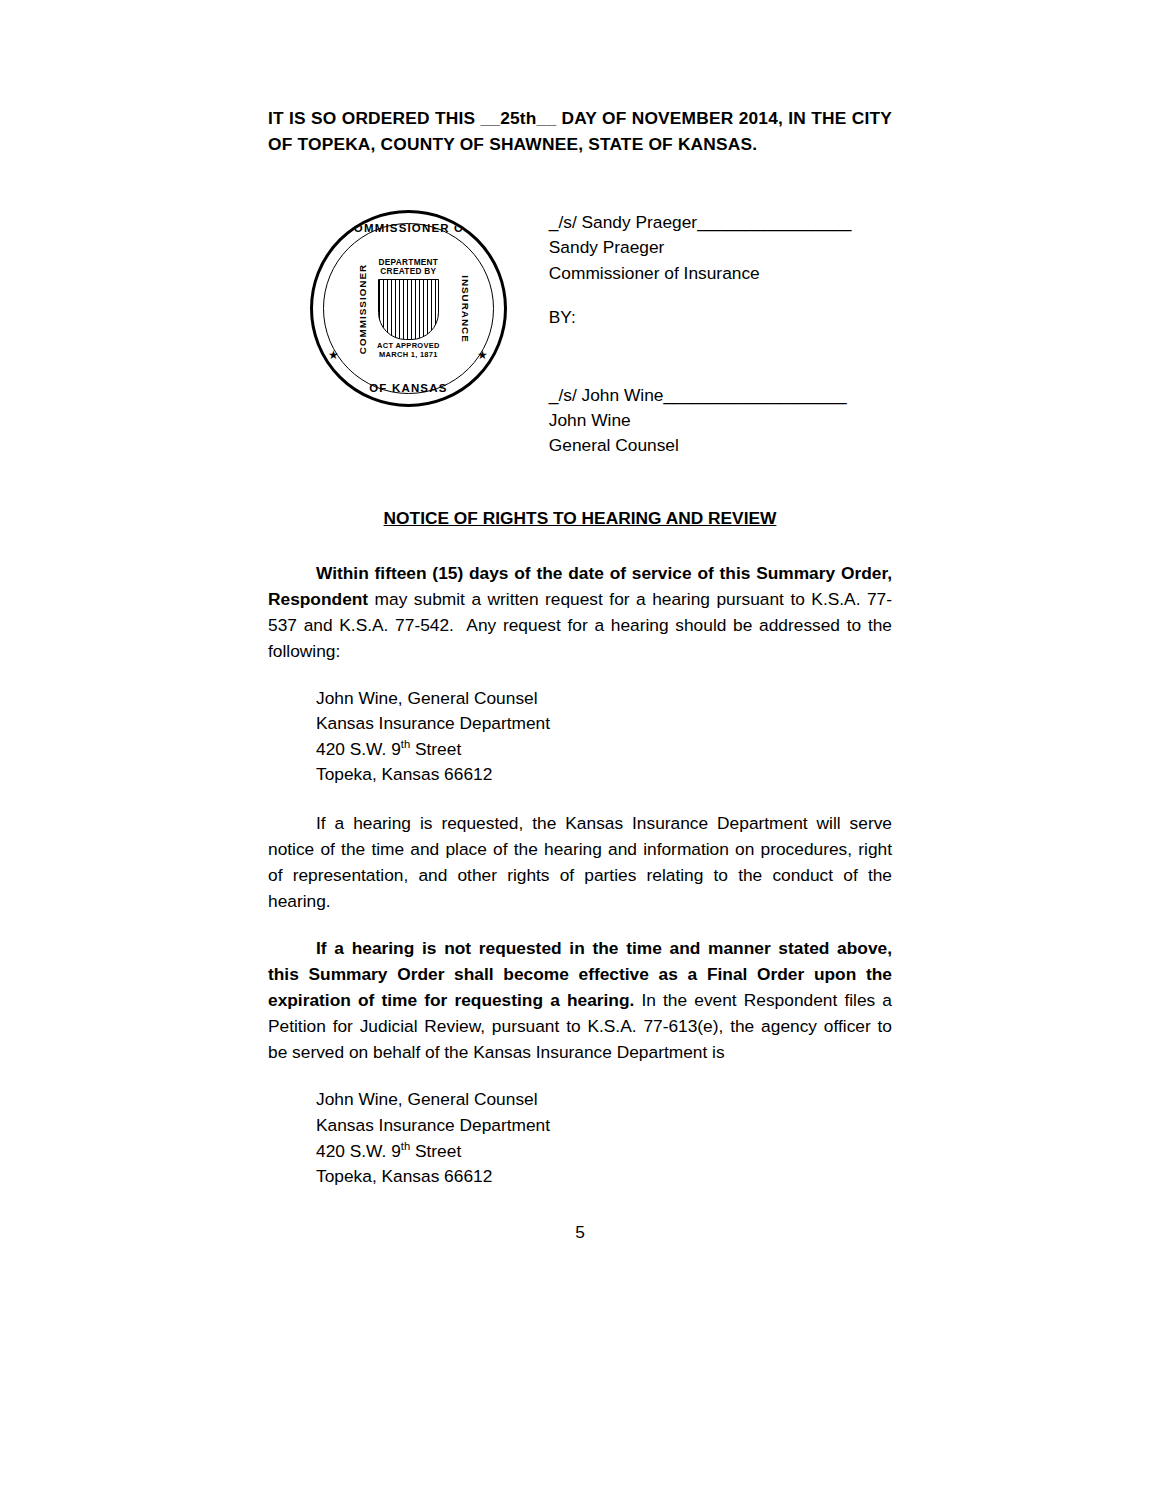IT IS SO ORDERED THIS __25th__ DAY OF NOVEMBER 2014, IN THE CITY OF TOPEKA, COUNTY OF SHAWNEE, STATE OF KANSAS.
| COMMISSIONER OF COMMISSIONER INSURANCE OF KANSAS ★ ★ DEPARTMENT CREATED BY ACT APPROVED MARCH 1, 1871 | _/s/ Sandy Praeger________________ Sandy Praeger Commissioner of Insurance BY: _/s/ John Wine___________________ John Wine General Counsel |
NOTICE OF RIGHTS TO HEARING AND REVIEW
Within fifteen (15) days of the date of service of this Summary Order, Respondent may submit a written request for a hearing pursuant to K.S.A. 77-537 and K.S.A. 77-542. Any request for a hearing should be addressed to the following:
John Wine, General Counsel
Kansas Insurance Department
420 S.W. 9th Street
Topeka, Kansas 66612
If a hearing is requested, the Kansas Insurance Department will serve notice of the time and place of the hearing and information on procedures, right of representation, and other rights of parties relating to the conduct of the hearing.
If a hearing is not requested in the time and manner stated above, this Summary Order shall become effective as a Final Order upon the expiration of time for requesting a hearing. In the event Respondent files a Petition for Judicial Review, pursuant to K.S.A. 77-613(e), the agency officer to be served on behalf of the Kansas Insurance Department is
John Wine, General Counsel
Kansas Insurance Department
420 S.W. 9th Street
Topeka, Kansas 66612
5